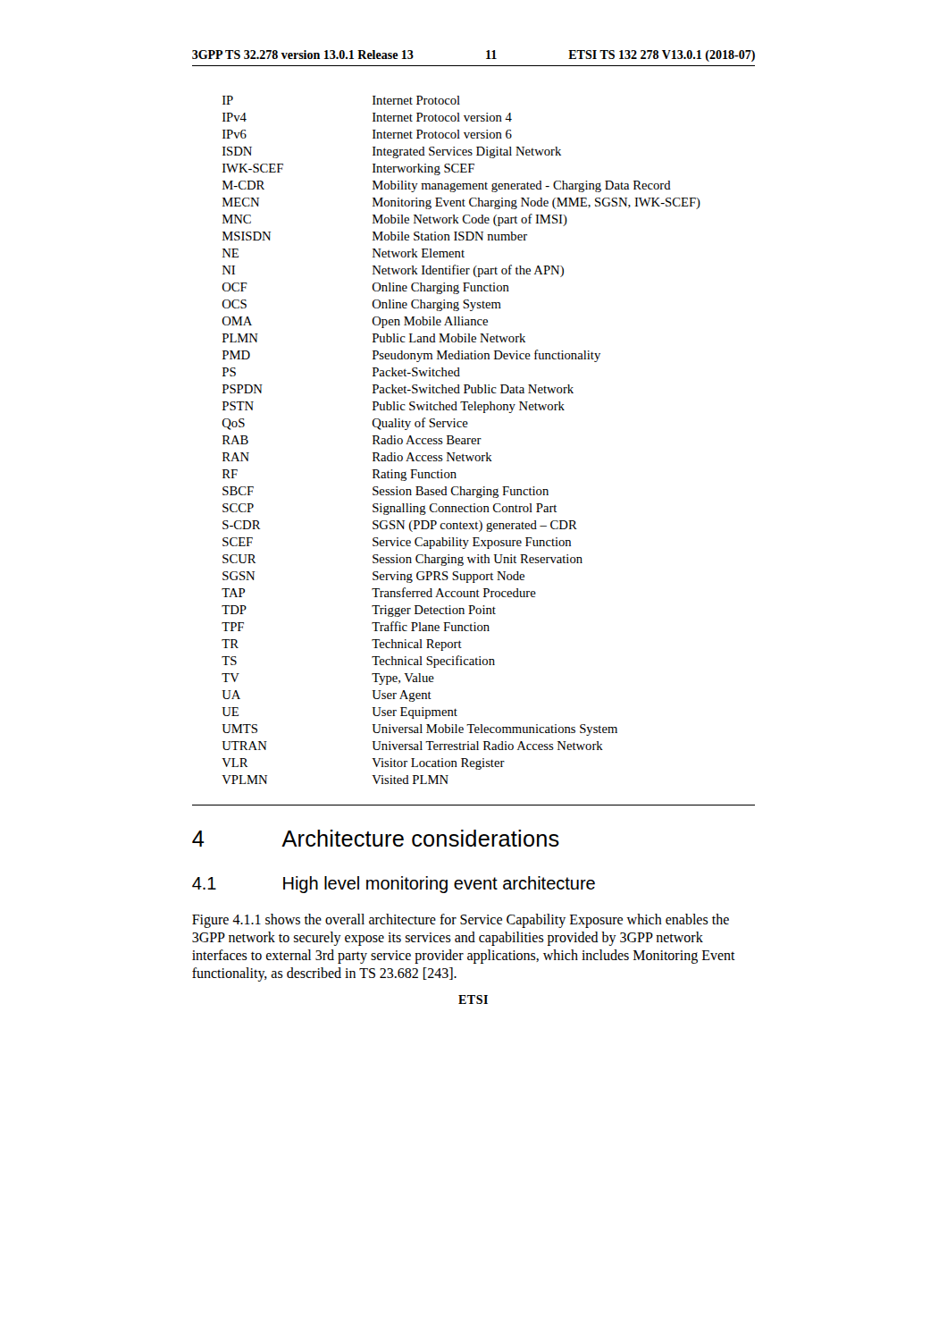3GPP TS 32.278 version 13.0.1 Release 13 11 ETSI TS 132 278 V13.0.1 (2018-07)
| IP | Internet Protocol |
| IPv4 | Internet Protocol version 4 |
| IPv6 | Internet Protocol version 6 |
| ISDN | Integrated Services Digital Network |
| IWK-SCEF | Interworking SCEF |
| M-CDR | Mobility management generated - Charging Data Record |
| MECN | Monitoring Event Charging Node (MME, SGSN, IWK-SCEF) |
| MNC | Mobile Network Code (part of IMSI) |
| MSISDN | Mobile Station ISDN number |
| NE | Network Element |
| NI | Network Identifier (part of the APN) |
| OCF | Online Charging Function |
| OCS | Online Charging System |
| OMA | Open Mobile Alliance |
| PLMN | Public Land Mobile Network |
| PMD | Pseudonym Mediation Device functionality |
| PS | Packet-Switched |
| PSPDN | Packet-Switched Public Data Network |
| PSTN | Public Switched Telephony Network |
| QoS | Quality of Service |
| RAB | Radio Access Bearer |
| RAN | Radio Access Network |
| RF | Rating Function |
| SBCF | Session Based Charging Function |
| SCCP | Signalling Connection Control Part |
| S-CDR | SGSN (PDP context) generated – CDR |
| SCEF | Service Capability Exposure Function |
| SCUR | Session Charging with Unit Reservation |
| SGSN | Serving GPRS Support Node |
| TAP | Transferred Account Procedure |
| TDP | Trigger Detection Point |
| TPF | Traffic Plane Function |
| TR | Technical Report |
| TS | Technical Specification |
| TV | Type, Value |
| UA | User Agent |
| UE | User Equipment |
| UMTS | Universal Mobile Telecommunications System |
| UTRAN | Universal Terrestrial Radio Access Network |
| VLR | Visitor Location Register |
| VPLMN | Visited PLMN |
4 Architecture considerations
4.1 High level monitoring event architecture
Figure 4.1.1 shows the overall architecture for Service Capability Exposure which enables the 3GPP network to securely expose its services and capabilities provided by 3GPP network interfaces to external 3rd party service provider applications, which includes Monitoring Event functionality, as described in TS 23.682 [243].
ETSI